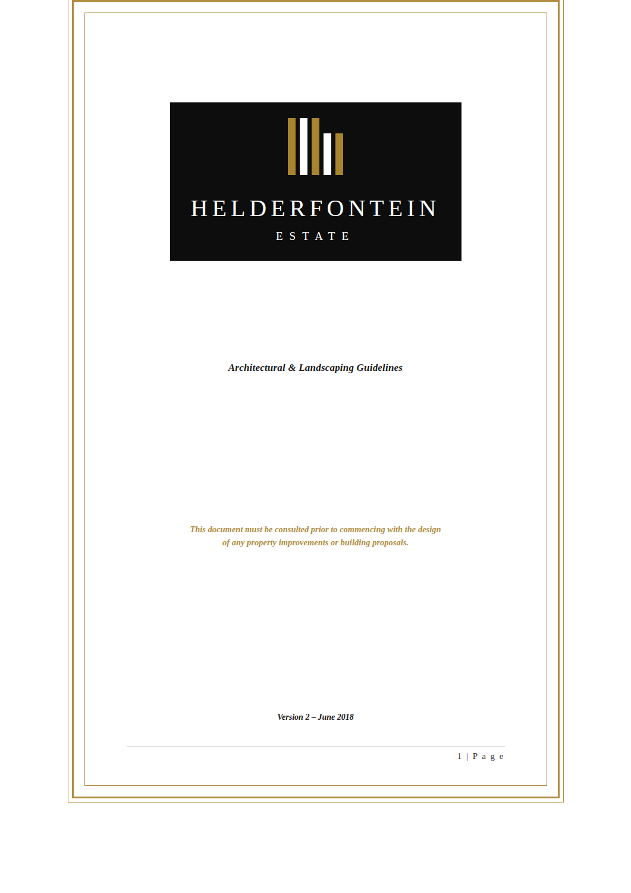HELDERFONTEIN
ESTATE
Architectural & Landscaping Guidelines
This document must be consulted prior to commencing with the design
of any property improvements or building proposals.
Version 2 – June 2018
1 | P a g e